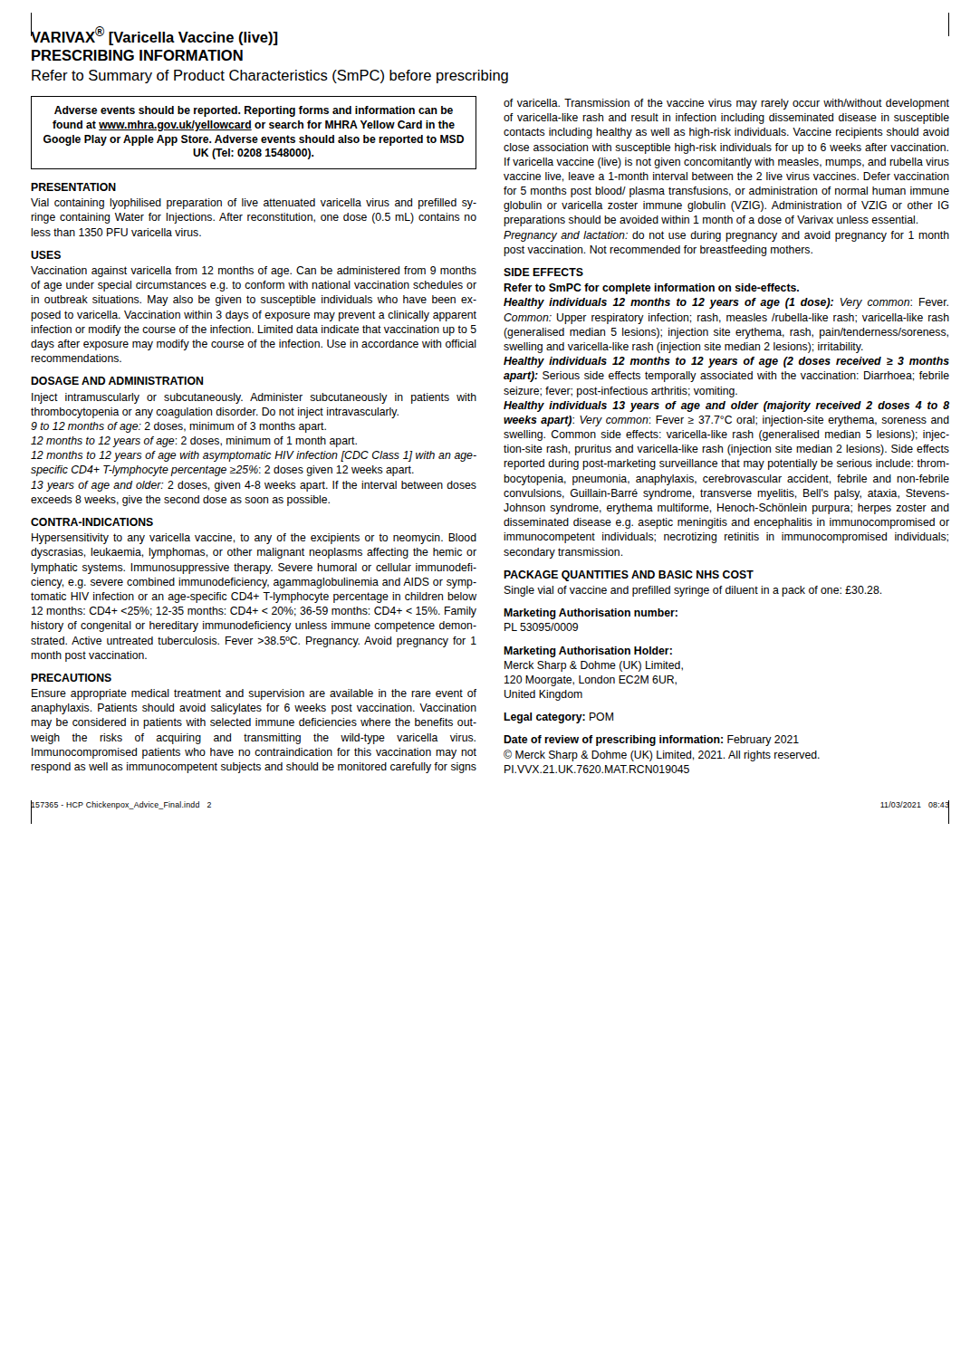VARIVAX® [Varicella Vaccine (live)]
PRESCRIBING INFORMATION
Refer to Summary of Product Characteristics (SmPC) before prescribing
Adverse events should be reported. Reporting forms and information can be found at www.mhra.gov.uk/yellowcard or search for MHRA Yellow Card in the Google Play or Apple App Store. Adverse events should also be reported to MSD UK (Tel: 0208 1548000).
Presentation
Vial containing lyophilised preparation of live attenuated varicella virus and prefilled syringe containing Water for Injections. After reconstitution, one dose (0.5 mL) contains no less than 1350 PFU varicella virus.
Uses
Vaccination against varicella from 12 months of age. Can be administered from 9 months of age under special circumstances e.g. to conform with national vaccination schedules or in outbreak situations. May also be given to susceptible individuals who have been exposed to varicella. Vaccination within 3 days of exposure may prevent a clinically apparent infection or modify the course of the infection. Limited data indicate that vaccination up to 5 days after exposure may modify the course of the infection. Use in accordance with official recommendations.
Dosage and Administration
Inject intramuscularly or subcutaneously. Administer subcutaneously in patients with thrombocytopenia or any coagulation disorder. Do not inject intravascularly.
9 to 12 months of age: 2 doses, minimum of 3 months apart.
12 months to 12 years of age: 2 doses, minimum of 1 month apart.
12 months to 12 years of age with asymptomatic HIV infection [CDC Class 1] with an age-specific CD4+ T-lymphocyte percentage ≥25%: 2 doses given 12 weeks apart.
13 years of age and older: 2 doses, given 4-8 weeks apart. If the interval between doses exceeds 8 weeks, give the second dose as soon as possible.
Contra-indications
Hypersensitivity to any varicella vaccine, to any of the excipients or to neomycin. Blood dyscrasias, leukaemia, lymphomas, or other malignant neoplasms affecting the hemic or lymphatic systems. Immunosuppressive therapy. Severe humoral or cellular immunodeficiency, e.g. severe combined immunodeficiency, agammaglobulinemia and AIDS or symptomatic HIV infection or an age-specific CD4+ T-lymphocyte percentage in children below 12 months: CD4+ <25%; 12-35 months: CD4+ < 20%; 36-59 months: CD4+ < 15%. Family history of congenital or hereditary immunodeficiency unless immune competence demonstrated. Active untreated tuberculosis. Fever >38.5ºC. Pregnancy. Avoid pregnancy for 1 month post vaccination.
Precautions
Ensure appropriate medical treatment and supervision are available in the rare event of anaphylaxis. Patients should avoid salicylates for 6 weeks post vaccination. Vaccination may be considered in patients with selected immune deficiencies where the benefits outweigh the risks of acquiring and transmitting the wild-type varicella virus. Immunocompromised patients who have no contraindication for this vaccination may not respond as well as immunocompetent subjects and should be monitored carefully for signs of varicella. Transmission of the vaccine virus may rarely occur with/without development of varicella-like rash and result in infection including disseminated disease in susceptible contacts including healthy as well as high-risk individuals. Vaccine recipients should avoid close association with susceptible high-risk individuals for up to 6 weeks after vaccination. If varicella vaccine (live) is not given concomitantly with measles, mumps, and rubella virus vaccine live, leave a 1-month interval between the 2 live virus vaccines. Defer vaccination for 5 months post blood/ plasma transfusions, or administration of normal human immune globulin or varicella zoster immune globulin (VZIG). Administration of VZIG or other IG preparations should be avoided within 1 month of a dose of Varivax unless essential.
Pregnancy and lactation: do not use during pregnancy and avoid pregnancy for 1 month post vaccination. Not recommended for breastfeeding mothers.
Side Effects
Refer to SmPC for complete information on side-effects.
Healthy individuals 12 months to 12 years of age (1 dose): Very common: Fever. Common: Upper respiratory infection; rash, measles /rubella-like rash; varicella-like rash (generalised median 5 lesions); injection site erythema, rash, pain/tenderness/soreness, swelling and varicella-like rash (injection site median 2 lesions); irritability.
Healthy individuals 12 months to 12 years of age (2 doses received ≥ 3 months apart): Serious side effects temporally associated with the vaccination: Diarrhoea; febrile seizure; fever; post-infectious arthritis; vomiting.
Healthy individuals 13 years of age and older (majority received 2 doses 4 to 8 weeks apart): Very common: Fever ≥ 37.7°C oral; injection-site erythema, soreness and swelling. Common side effects: varicella-like rash (generalised median 5 lesions); injection-site rash, pruritus and varicella-like rash (injection site median 2 lesions). Side effects reported during post-marketing surveillance that may potentially be serious include: thrombocytopenia, pneumonia, anaphylaxis, cerebrovascular accident, febrile and non-febrile convulsions, Guillain-Barré syndrome, transverse myelitis, Bell's palsy, ataxia, Stevens-Johnson syndrome, erythema multiforme, Henoch-Schönlein purpura; herpes zoster and disseminated disease e.g. aseptic meningitis and encephalitis in immunocompromised or immunocompetent individuals; necrotizing retinitis in immunocompromised individuals; secondary transmission.
Package Quantities and Basic NHS Cost
Single vial of vaccine and prefilled syringe of diluent in a pack of one: £30.28.
Marketing Authorisation number:
PL 53095/0009
Marketing Authorisation Holder:
Merck Sharp & Dohme (UK) Limited,
120 Moorgate, London EC2M 6UR,
United Kingdom
Legal category: POM
Date of review of prescribing information: February 2021
© Merck Sharp & Dohme (UK) Limited, 2021. All rights reserved.
PI.VVX.21.UK.7620.MAT.RCN019045
157365 - HCP Chickenpox_Advice_Final.indd 2 11/03/2021 08:43